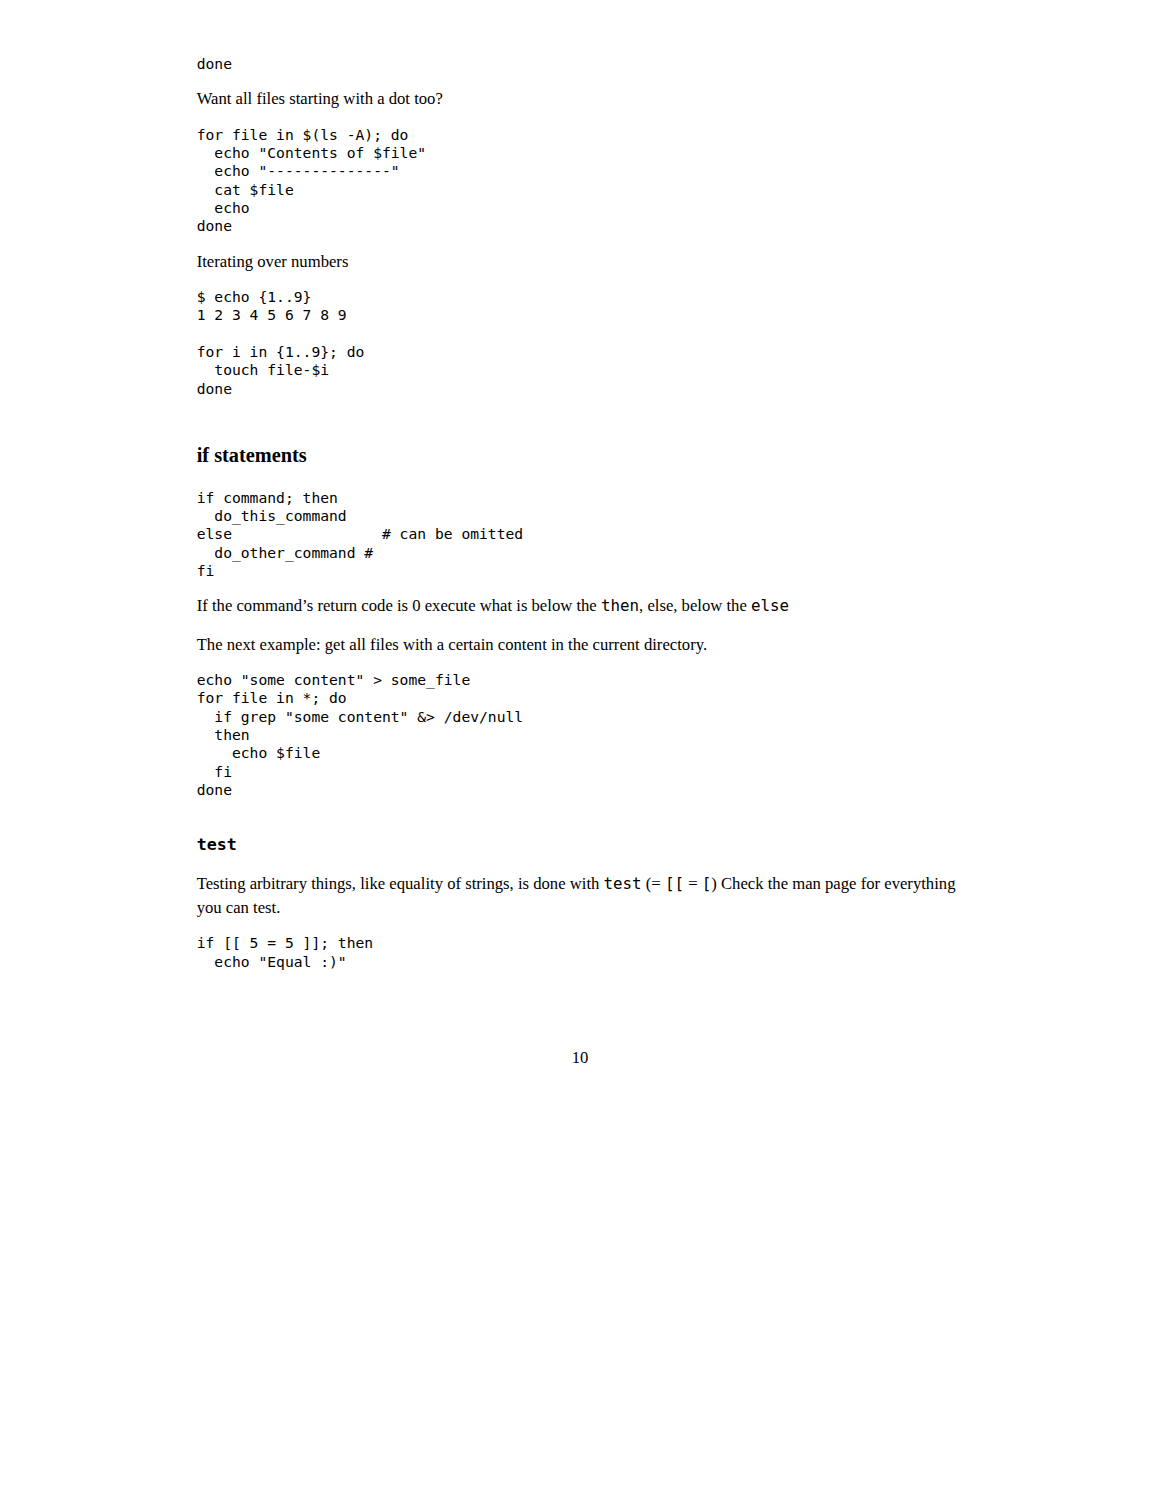done
Want all files starting with a dot too?
for file in $(ls -A); do
  echo "Contents of $file"
  echo "--------------"
  cat $file
  echo
done
Iterating over numbers
$ echo {1..9}
1 2 3 4 5 6 7 8 9

for i in {1..9}; do
  touch file-$i
done
if statements
if command; then
  do_this_command
else                 # can be omitted
  do_other_command #
fi
If the command’s return code is 0 execute what is below the then, else, below the else
The next example: get all files with a certain content in the current directory.
echo "some content" > some_file
for file in *; do
  if grep "some content" &> /dev/null
  then
    echo $file
  fi
done
test
Testing arbitrary things, like equality of strings, is done with test (= [[ = [) Check the man page for everything you can test.
if [[ 5 = 5 ]]; then
  echo "Equal :)"
10